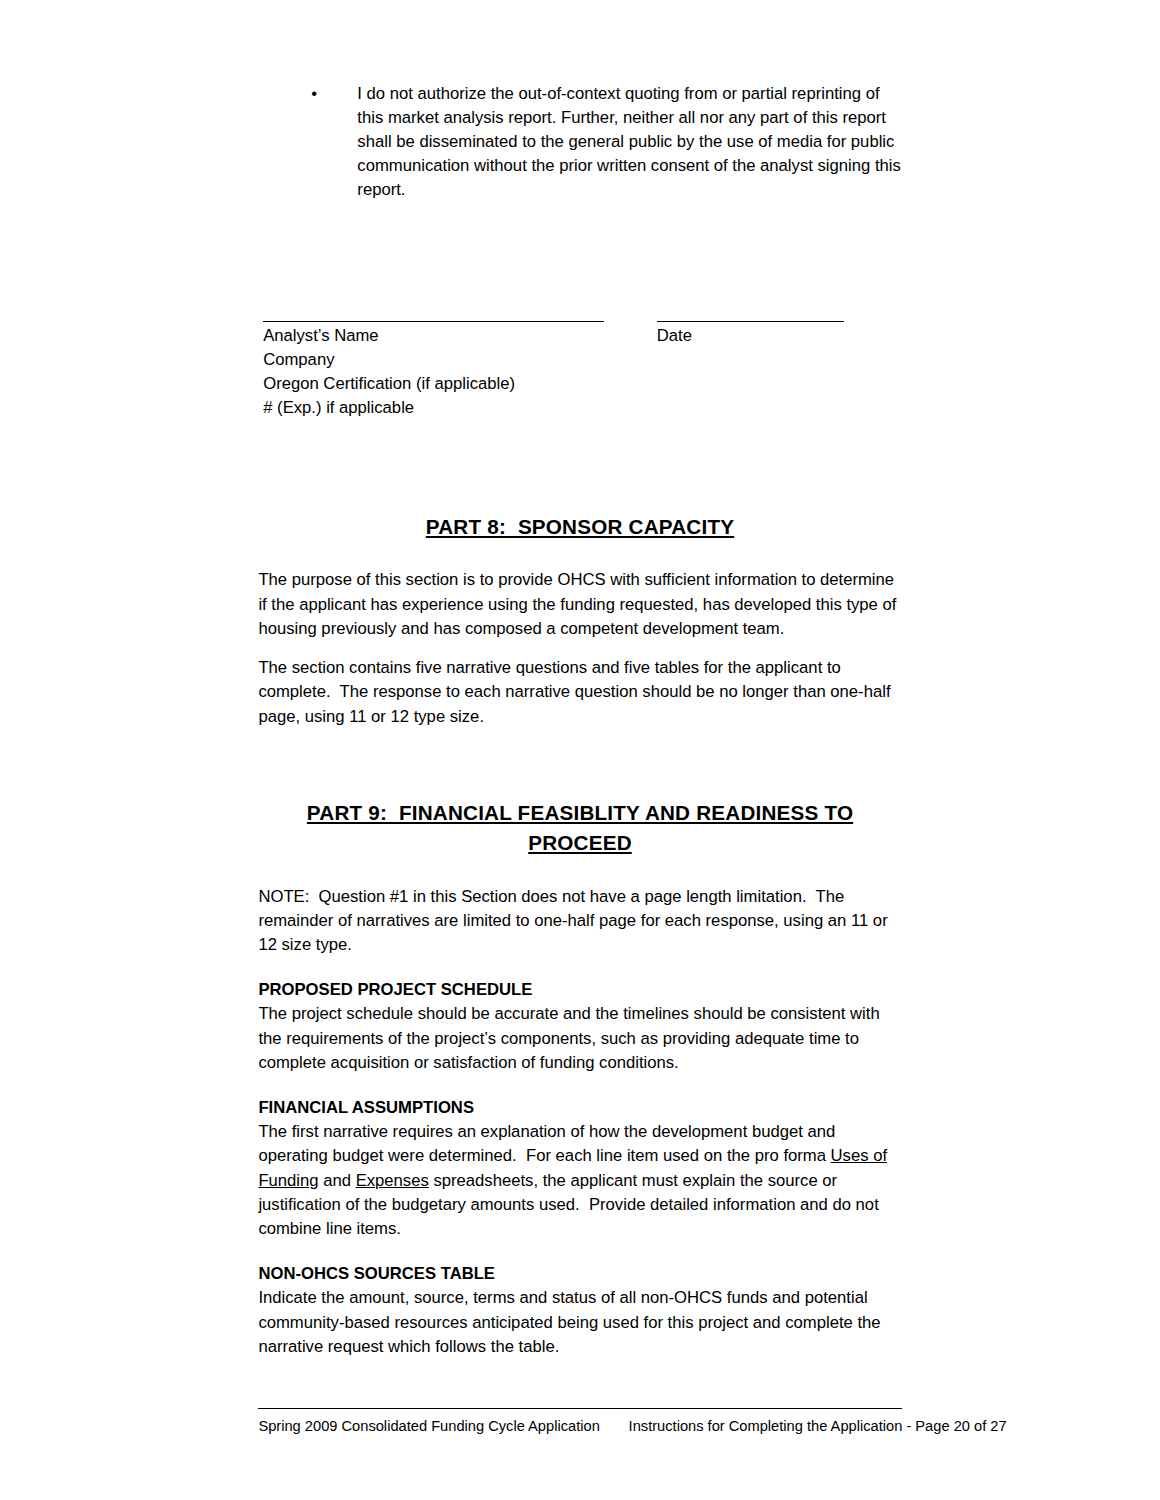•
I do not authorize the out-of-context quoting from or partial reprinting of this market analysis report. Further, neither all nor any part of this report shall be disseminated to the general public by the use of media for public communication without the prior written consent of the analyst signing this report.
Analyst’s Name
Date
Company
Oregon Certification (if applicable)
# (Exp.) if applicable
PART 8: SPONSOR CAPACITY
The purpose of this section is to provide OHCS with sufficient information to determine if the applicant has experience using the funding requested, has developed this type of housing previously and has composed a competent development team.
The section contains five narrative questions and five tables for the applicant to complete. The response to each narrative question should be no longer than one-half page, using 11 or 12 type size.
PART 9: FINANCIAL FEASIBLITY AND READINESS TO PROCEED
NOTE: Question #1 in this Section does not have a page length limitation. The remainder of narratives are limited to one-half page for each response, using an 11 or 12 size type.
Proposed Project Schedule
The project schedule should be accurate and the timelines should be consistent with the requirements of the project’s components, such as providing adequate time to complete acquisition or satisfaction of funding conditions.
Financial Assumptions
The first narrative requires an explanation of how the development budget and operating budget were determined. For each line item used on the pro forma Uses of Funding and Expenses spreadsheets, the applicant must explain the source or justification of the budgetary amounts used. Provide detailed information and do not combine line items.
Non-OHCS Sources Table
Indicate the amount, source, terms and status of all non-OHCS funds and potential community-based resources anticipated being used for this project and complete the narrative request which follows the table.
Spring 2009 Consolidated Funding Cycle Application
Instructions for Completing the Application - Page 20 of 27